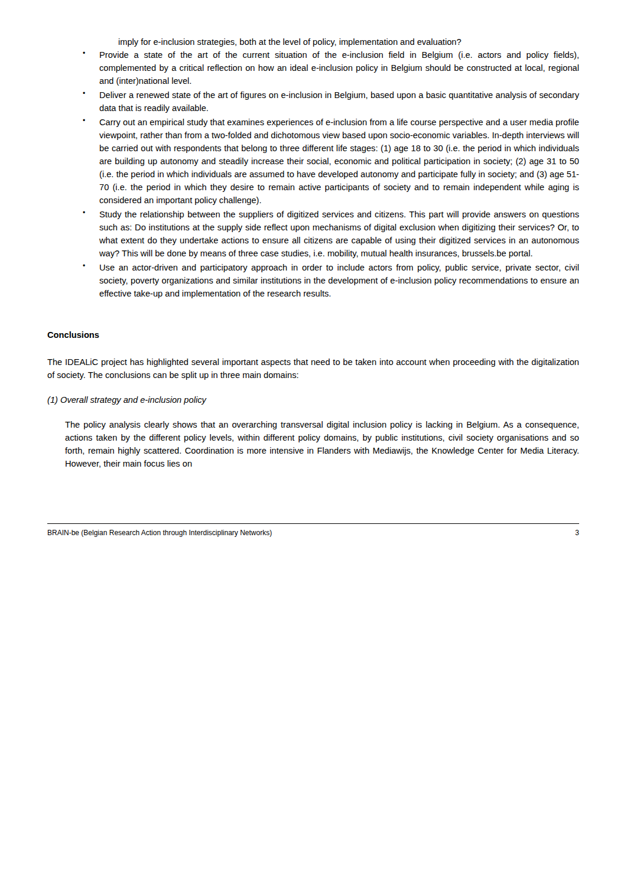imply for e-inclusion strategies, both at the level of policy, implementation and evaluation?
Provide a state of the art of the current situation of the e-inclusion field in Belgium (i.e. actors and policy fields), complemented by a critical reflection on how an ideal e-inclusion policy in Belgium should be constructed at local, regional and (inter)national level.
Deliver a renewed state of the art of figures on e-inclusion in Belgium, based upon a basic quantitative analysis of secondary data that is readily available.
Carry out an empirical study that examines experiences of e-inclusion from a life course perspective and a user media profile viewpoint, rather than from a two-folded and dichotomous view based upon socio-economic variables. In-depth interviews will be carried out with respondents that belong to three different life stages: (1) age 18 to 30 (i.e. the period in which individuals are building up autonomy and steadily increase their social, economic and political participation in society; (2) age 31 to 50 (i.e. the period in which individuals are assumed to have developed autonomy and participate fully in society; and (3) age 51-70 (i.e. the period in which they desire to remain active participants of society and to remain independent while aging is considered an important policy challenge).
Study the relationship between the suppliers of digitized services and citizens. This part will provide answers on questions such as: Do institutions at the supply side reflect upon mechanisms of digital exclusion when digitizing their services? Or, to what extent do they undertake actions to ensure all citizens are capable of using their digitized services in an autonomous way? This will be done by means of three case studies, i.e. mobility, mutual health insurances, brussels.be portal.
Use an actor-driven and participatory approach in order to include actors from policy, public service, private sector, civil society, poverty organizations and similar institutions in the development of e-inclusion policy recommendations to ensure an effective take-up and implementation of the research results.
Conclusions
The IDEALiC project has highlighted several important aspects that need to be taken into account when proceeding with the digitalization of society. The conclusions can be split up in three main domains:
(1) Overall strategy and e-inclusion policy
The policy analysis clearly shows that an overarching transversal digital inclusion policy is lacking in Belgium. As a consequence, actions taken by the different policy levels, within different policy domains, by public institutions, civil society organisations and so forth, remain highly scattered. Coordination is more intensive in Flanders with Mediawijs, the Knowledge Center for Media Literacy. However, their main focus lies on
BRAIN-be (Belgian Research Action through Interdisciplinary Networks) 3